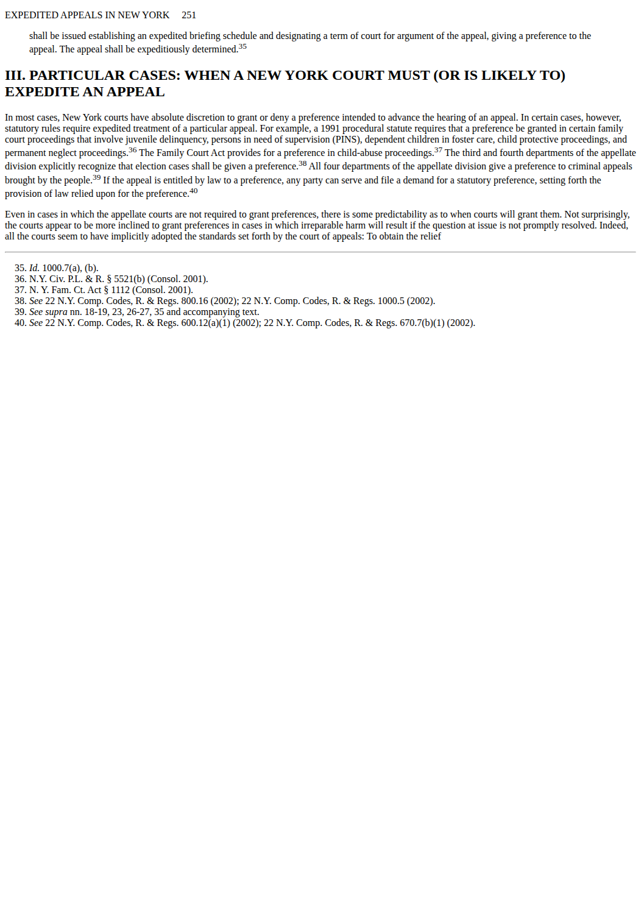EXPEDITED APPEALS IN NEW YORK 251
shall be issued establishing an expedited briefing schedule and designating a term of court for argument of the appeal, giving a preference to the appeal. The appeal shall be expeditiously determined.35
III. PARTICULAR CASES: WHEN A NEW YORK COURT MUST (OR IS LIKELY TO) EXPEDITE AN APPEAL
In most cases, New York courts have absolute discretion to grant or deny a preference intended to advance the hearing of an appeal. In certain cases, however, statutory rules require expedited treatment of a particular appeal. For example, a 1991 procedural statute requires that a preference be granted in certain family court proceedings that involve juvenile delinquency, persons in need of supervision (PINS), dependent children in foster care, child protective proceedings, and permanent neglect proceedings.36 The Family Court Act provides for a preference in child-abuse proceedings.37 The third and fourth departments of the appellate division explicitly recognize that election cases shall be given a preference.38 All four departments of the appellate division give a preference to criminal appeals brought by the people.39 If the appeal is entitled by law to a preference, any party can serve and file a demand for a statutory preference, setting forth the provision of law relied upon for the preference.40
Even in cases in which the appellate courts are not required to grant preferences, there is some predictability as to when courts will grant them. Not surprisingly, the courts appear to be more inclined to grant preferences in cases in which irreparable harm will result if the question at issue is not promptly resolved. Indeed, all the courts seem to have implicitly adopted the standards set forth by the court of appeals: To obtain the relief
Id. 1000.7(a), (b).
N.Y. Civ. P.L. & R. § 5521(b) (Consol. 2001).
N. Y. Fam. Ct. Act § 1112 (Consol. 2001).
See 22 N.Y. Comp. Codes, R. & Regs. 800.16 (2002); 22 N.Y. Comp. Codes, R. & Regs. 1000.5 (2002).
See supra nn. 18-19, 23, 26-27, 35 and accompanying text.
See 22 N.Y. Comp. Codes, R. & Regs. 600.12(a)(1) (2002); 22 N.Y. Comp. Codes, R. & Regs. 670.7(b)(1) (2002).